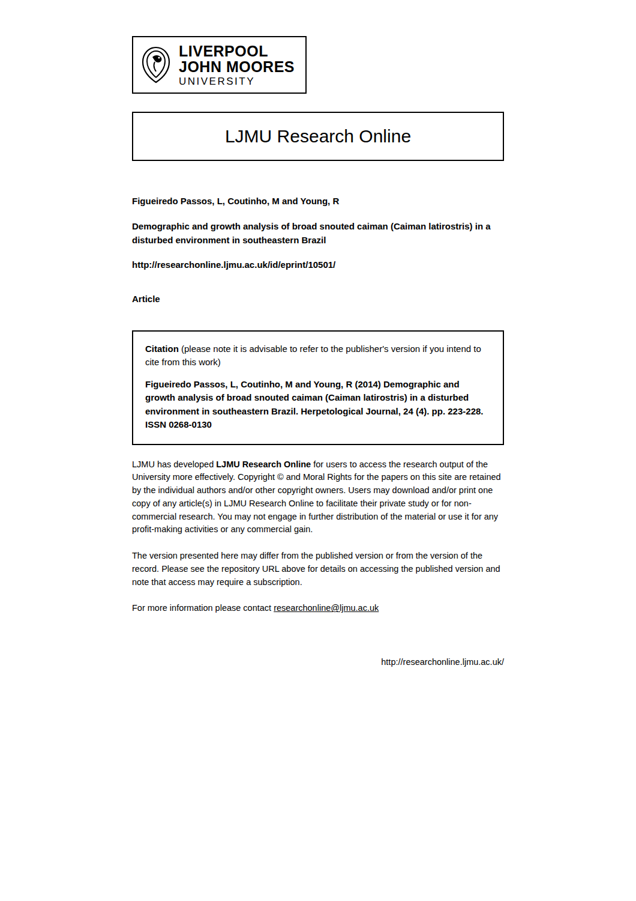LIVERPOOL JOHN MOORES UNIVERSITY
LJMU Research Online
Figueiredo Passos, L, Coutinho, M and Young, R
Demographic and growth analysis of broad snouted caiman (Caiman latirostris) in a disturbed environment in southeastern Brazil
http://researchonline.ljmu.ac.uk/id/eprint/10501/
Article
Citation (please note it is advisable to refer to the publisher's version if you intend to cite from this work)
Figueiredo Passos, L, Coutinho, M and Young, R (2014) Demographic and growth analysis of broad snouted caiman (Caiman latirostris) in a disturbed environment in southeastern Brazil. Herpetological Journal, 24 (4). pp. 223-228. ISSN 0268-0130
LJMU has developed LJMU Research Online for users to access the research output of the University more effectively. Copyright © and Moral Rights for the papers on this site are retained by the individual authors and/or other copyright owners. Users may download and/or print one copy of any article(s) in LJMU Research Online to facilitate their private study or for non-commercial research. You may not engage in further distribution of the material or use it for any profit-making activities or any commercial gain.
The version presented here may differ from the published version or from the version of the record. Please see the repository URL above for details on accessing the published version and note that access may require a subscription.
For more information please contact researchonline@ljmu.ac.uk
http://researchonline.ljmu.ac.uk/